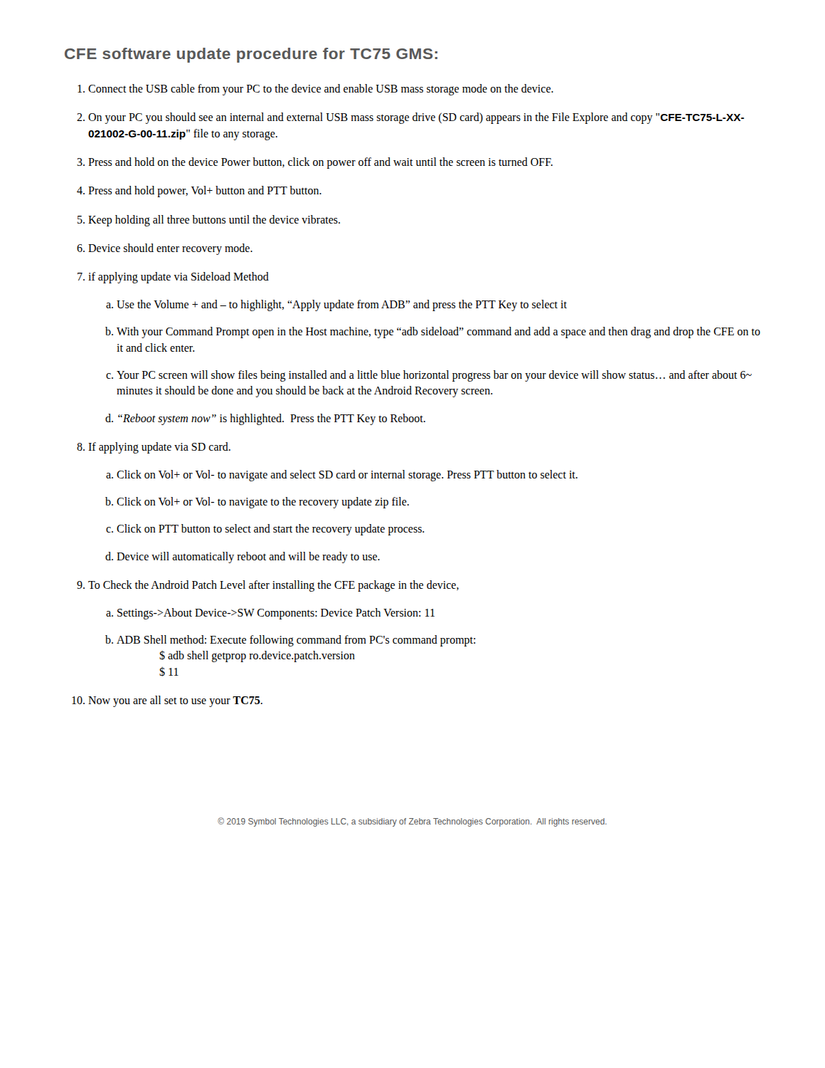CFE software update procedure for TC75 GMS:
Connect the USB cable from your PC to the device and enable USB mass storage mode on the device.
On your PC you should see an internal and external USB mass storage drive (SD card) appears in the File Explore and copy "CFE-TC75-L-XX-021002-G-00-11.zip" file to any storage.
Press and hold on the device Power button, click on power off and wait until the screen is turned OFF.
Press and hold power, Vol+ button and PTT button.
Keep holding all three buttons until the device vibrates.
Device should enter recovery mode.
if applying update via Sideload Method
Use the Volume + and – to highlight, “Apply update from ADB” and press the PTT Key to select it
With your Command Prompt open in the Host machine, type “adb sideload” command and add a space and then drag and drop the CFE on to it and click enter.
Your PC screen will show files being installed and a little blue horizontal progress bar on your device will show status… and after about 6~ minutes it should be done and you should be back at the Android Recovery screen.
“Reboot system now” is highlighted. Press the PTT Key to Reboot.
If applying update via SD card.
Click on Vol+ or Vol- to navigate and select SD card or internal storage. Press PTT button to select it.
Click on Vol+ or Vol- to navigate to the recovery update zip file.
Click on PTT button to select and start the recovery update process.
Device will automatically reboot and will be ready to use.
To Check the Android Patch Level after installing the CFE package in the device,
Settings->About Device->SW Components: Device Patch Version: 11
ADB Shell method: Execute following command from PC's command prompt:
$ adb shell getprop ro.device.patch.version
$ 11
Now you are all set to use your TC75.
© 2019 Symbol Technologies LLC, a subsidiary of Zebra Technologies Corporation. All rights reserved.